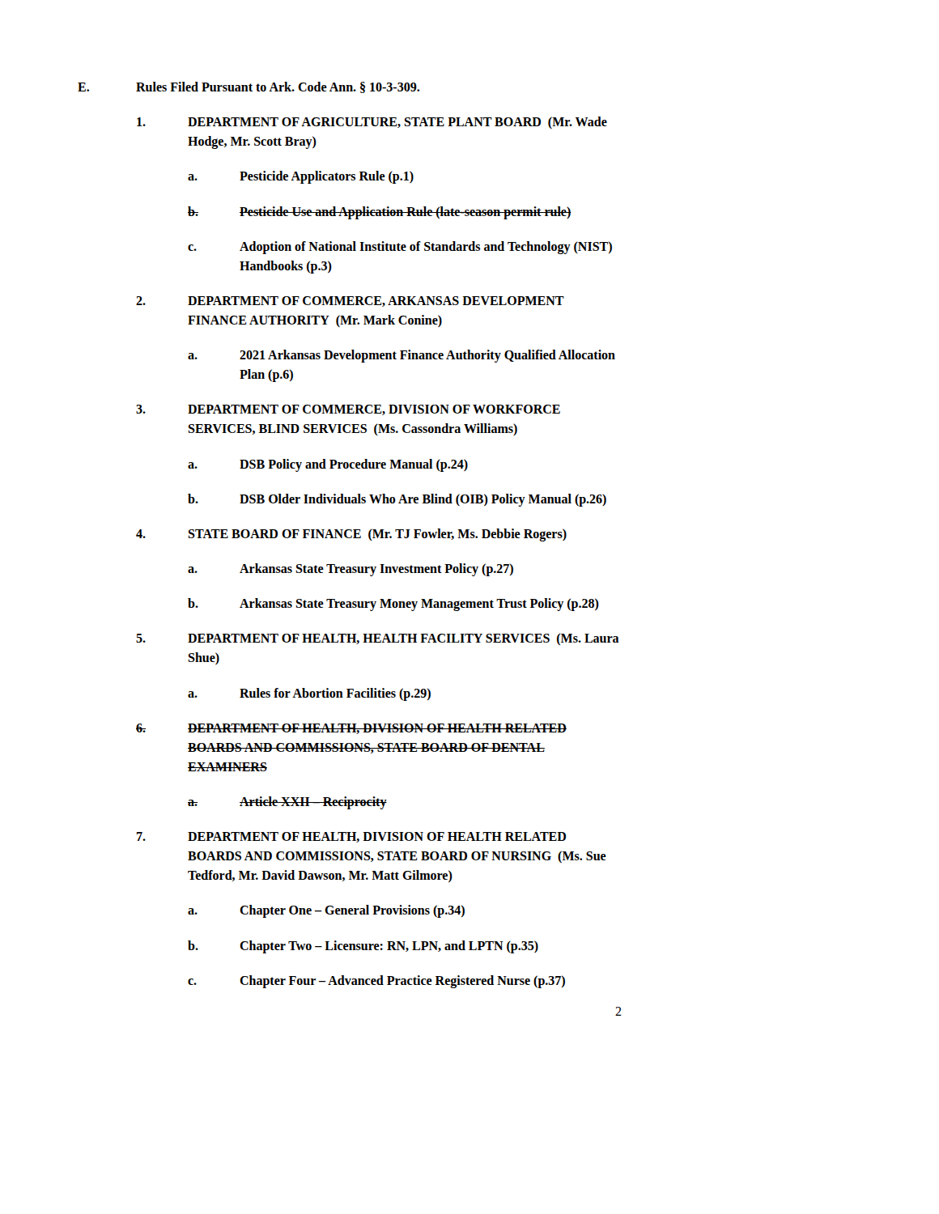E.
Rules Filed Pursuant to Ark. Code Ann. § 10-3-309.
1.
DEPARTMENT OF AGRICULTURE, STATE PLANT BOARD (Mr. Wade Hodge, Mr. Scott Bray)
a.
Pesticide Applicators Rule (p.1)
b.
Pesticide Use and Application Rule (late-season permit rule)
c.
Adoption of National Institute of Standards and Technology (NIST) Handbooks (p.3)
2.
DEPARTMENT OF COMMERCE, ARKANSAS DEVELOPMENT FINANCE AUTHORITY (Mr. Mark Conine)
a.
2021 Arkansas Development Finance Authority Qualified Allocation Plan (p.6)
3.
DEPARTMENT OF COMMERCE, DIVISION OF WORKFORCE SERVICES, BLIND SERVICES (Ms. Cassondra Williams)
a.
DSB Policy and Procedure Manual (p.24)
b.
DSB Older Individuals Who Are Blind (OIB) Policy Manual (p.26)
4.
STATE BOARD OF FINANCE (Mr. TJ Fowler, Ms. Debbie Rogers)
a.
Arkansas State Treasury Investment Policy (p.27)
b.
Arkansas State Treasury Money Management Trust Policy (p.28)
5.
DEPARTMENT OF HEALTH, HEALTH FACILITY SERVICES (Ms. Laura Shue)
a.
Rules for Abortion Facilities (p.29)
6.
DEPARTMENT OF HEALTH, DIVISION OF HEALTH RELATED BOARDS AND COMMISSIONS, STATE BOARD OF DENTAL EXAMINERS
a.
Article XXII – Reciprocity
7.
DEPARTMENT OF HEALTH, DIVISION OF HEALTH RELATED BOARDS AND COMMISSIONS, STATE BOARD OF NURSING (Ms. Sue Tedford, Mr. David Dawson, Mr. Matt Gilmore)
a.
Chapter One – General Provisions (p.34)
b.
Chapter Two – Licensure: RN, LPN, and LPTN (p.35)
c.
Chapter Four – Advanced Practice Registered Nurse (p.37)
2